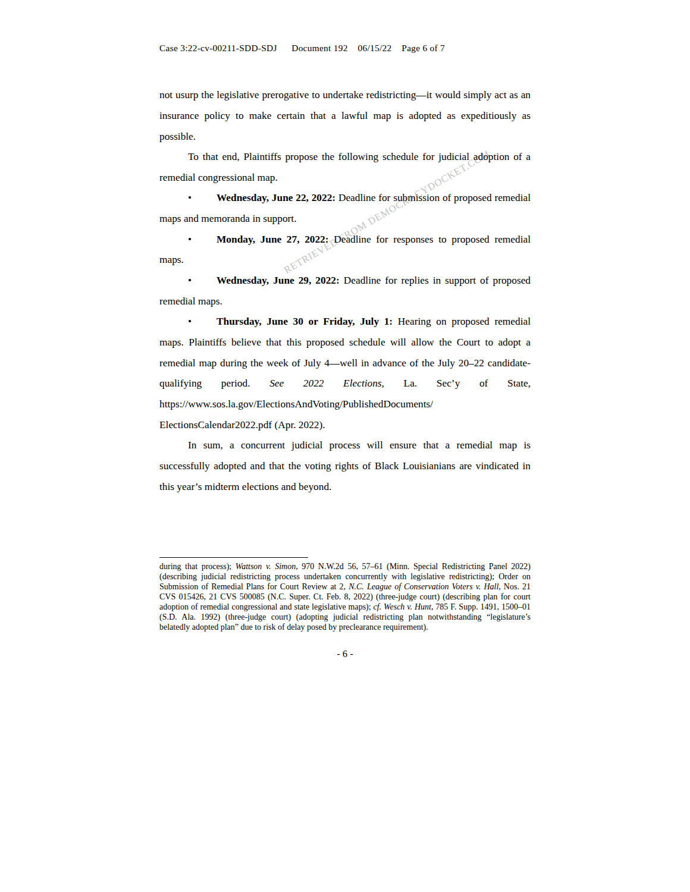Case 3:22-cv-00211-SDD-SDJ Document 192 06/15/22 Page 6 of 7
RETRIEVED FROM DEMOCRACYDOCKET.COM
not usurp the legislative prerogative to undertake redistricting—it would simply act as an insurance policy to make certain that a lawful map is adopted as expeditiously as possible.
To that end, Plaintiffs propose the following schedule for judicial adoption of a remedial congressional map.
•Wednesday, June 22, 2022: Deadline for submission of proposed remedial maps and memoranda in support.
•Monday, June 27, 2022: Deadline for responses to proposed remedial maps.
•Wednesday, June 29, 2022: Deadline for replies in support of proposed remedial maps.
•Thursday, June 30 or Friday, July 1: Hearing on proposed remedial maps. Plaintiffs believe that this proposed schedule will allow the Court to adopt a remedial map during the week of July 4—well in advance of the July 20–22 candidate-qualifying period. See 2022 Elections, La. Sec’y of State, https://www.sos.la.gov/ElectionsAndVoting/PublishedDocuments/ ElectionsCalendar2022.pdf (Apr. 2022).
In sum, a concurrent judicial process will ensure that a remedial map is successfully adopted and that the voting rights of Black Louisianians are vindicated in this year’s midterm elections and beyond.
during that process); Wattson v. Simon, 970 N.W.2d 56, 57–61 (Minn. Special Redistricting Panel 2022) (describing judicial redistricting process undertaken concurrently with legislative redistricting); Order on Submission of Remedial Plans for Court Review at 2, N.C. League of Conservation Voters v. Hall, Nos. 21 CVS 015426, 21 CVS 500085 (N.C. Super. Ct. Feb. 8, 2022) (three-judge court) (describing plan for court adoption of remedial congressional and state legislative maps); cf. Wesch v. Hunt, 785 F. Supp. 1491, 1500–01 (S.D. Ala. 1992) (three-judge court) (adopting judicial redistricting plan notwithstanding “legislature’s belatedly adopted plan” due to risk of delay posed by preclearance requirement).
- 6 -